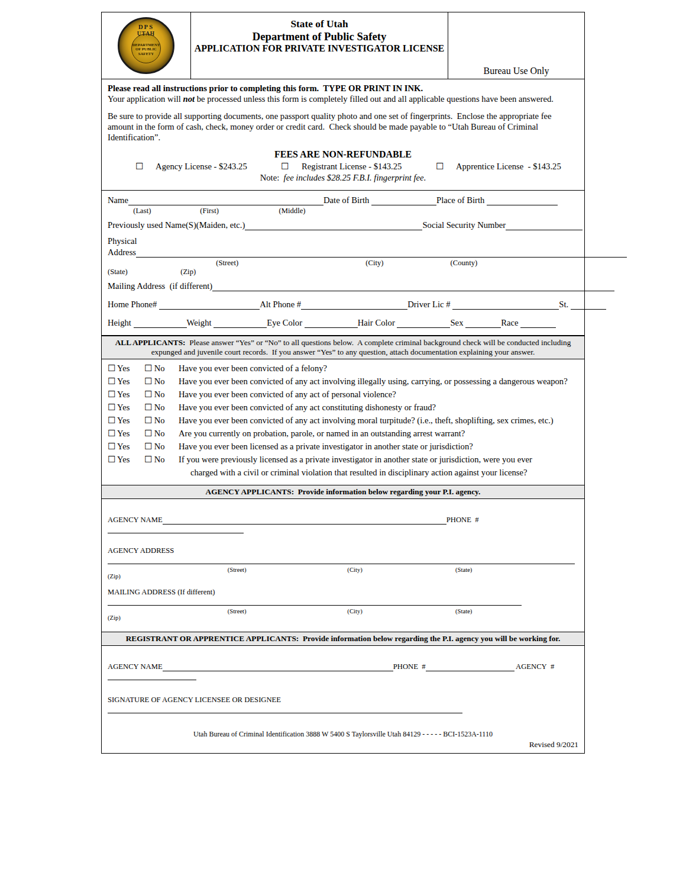DEPARTMENT
OF PUBLIC
SAFETY
State of Utah
Department of Public Safety
APPLICATION FOR PRIVATE INVESTIGATOR LICENSE
Bureau Use Only
Please read all instructions prior to completing this form. TYPE OR PRINT IN INK.
Your application will not be processed unless this form is completely filled out and all applicable questions have been answered.
Be sure to provide all supporting documents, one passport quality photo and one set of fingerprints. Enclose the appropriate fee amount in the form of cash, check, money order or credit card. Check should be made payable to “Utah Bureau of Criminal Identification”.
FEES ARE NON-REFUNDABLE
☐ Agency License - $243.25 ☐ Registrant License - $143.25 ☐ Apprentice License - $143.25
Note: fee includes $28.25 F.B.I. fingerprint fee.
Name Date of Birth Place of Birth
(Last) (First) (Middle)
Previously used Name(S)(Maiden, etc.) Social Security Number
Physical
Address
(Street) (City) (County) (State) (Zip)
Mailing Address (if different)
Home Phone# Alt Phone # Driver Lic # St.
Height Weight Eye Color Hair Color Sex Race
ALL APPLICANTS: Please answer “Yes” or “No” to all questions below. A complete criminal background check will be conducted including expunged and juvenile court records. If you answer “Yes” to any question, attach documentation explaining your answer.
☐ Yes☐ No Have you ever been convicted of a felony?
☐ Yes☐ No Have you ever been convicted of any act involving illegally using, carrying, or possessing a dangerous weapon?
☐ Yes☐ No Have you ever been convicted of any act of personal violence?
☐ Yes☐ No Have you ever been convicted of any act constituting dishonesty or fraud?
☐ Yes☐ No Have you ever been convicted of any act involving moral turpitude? (i.e., theft, shoplifting, sex crimes, etc.)
☐ Yes☐ No Are you currently on probation, parole, or named in an outstanding arrest warrant?
☐ Yes☐ No Have you ever been licensed as a private investigator in another state or jurisdiction?
☐ Yes☐ No If you were previously licensed as a private investigator in another state or jurisdiction, were you ever
charged with a civil or criminal violation that resulted in disciplinary action against your license?
AGENCY APPLICANTS: Provide information below regarding your P.I. agency.
AGENCY NAME PHONE #
AGENCY ADDRESS
(Street) (City) (State) (Zip)
MAILING ADDRESS (If different)
(Street) (City) (State) (Zip)
REGISTRANT OR APPRENTICE APPLICANTS: Provide information below regarding the P.I. agency you will be working for.
AGENCY NAME PHONE # AGENCY #
SIGNATURE OF AGENCY LICENSEE OR DESIGNEE
Utah Bureau of Criminal Identification 3888 W 5400 S Taylorsville Utah 84129 - - - - - BCI-1523A-1110
Revised 9/2021